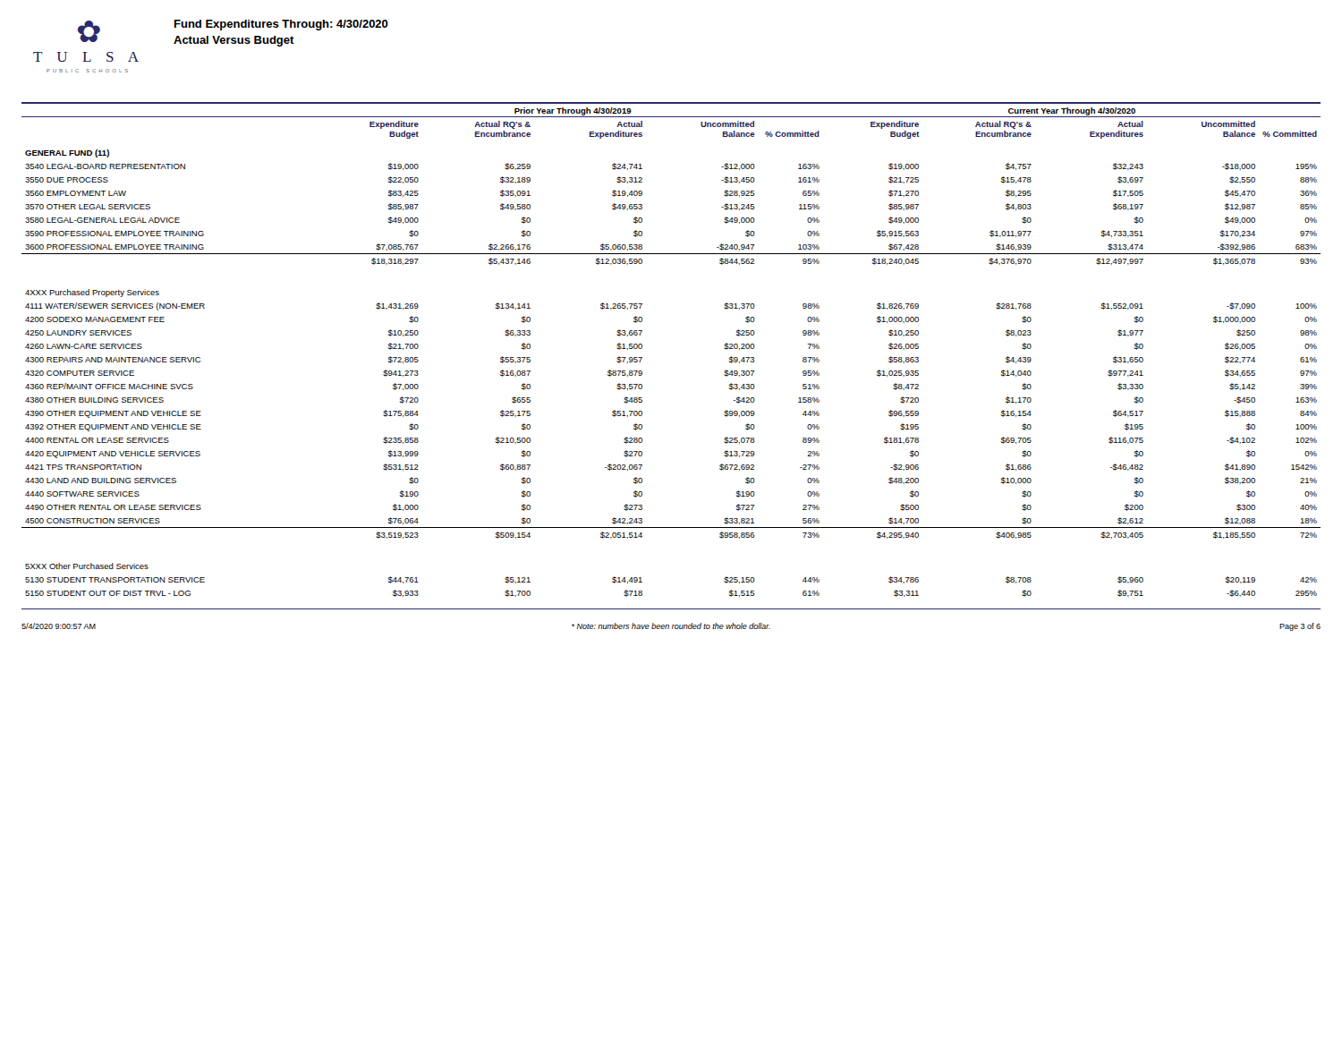✿
T U L S A
PUBLIC SCHOOLS
Fund Expenditures Through: 4/30/2020
Actual Versus Budget
| | Prior Year Through 4/30/2019 | Current Year Through 4/30/2020 |
| --- | --- | --- |
| | Expenditure Budget | Actual RQ's & Encumbrance | Actual Expenditures | Uncommitted Balance | % Committed | Expenditure Budget | Actual RQ's & Encumbrance | Actual Expenditures | Uncommitted Balance | % Committed |
| GENERAL FUND (11) |
| 3540 LEGAL-BOARD REPRESENTATION | $19,000 | $6,259 | $24,741 | -$12,000 | 163% | $19,000 | $4,757 | $32,243 | -$18,000 | 195% |
| 3550 DUE PROCESS | $22,050 | $32,189 | $3,312 | -$13,450 | 161% | $21,725 | $15,478 | $3,697 | $2,550 | 88% |
| 3560 EMPLOYMENT LAW | $83,425 | $35,091 | $19,409 | $28,925 | 65% | $71,270 | $8,295 | $17,505 | $45,470 | 36% |
| 3570 OTHER LEGAL SERVICES | $85,987 | $49,580 | $49,653 | -$13,245 | 115% | $85,987 | $4,803 | $68,197 | $12,987 | 85% |
| 3580 LEGAL-GENERAL LEGAL ADVICE | $49,000 | $0 | $0 | $49,000 | 0% | $49,000 | $0 | $0 | $49,000 | 0% |
| 3590 PROFESSIONAL EMPLOYEE TRAINING | $0 | $0 | $0 | $0 | 0% | $5,915,563 | $1,011,977 | $4,733,351 | $170,234 | 97% |
| 3600 PROFESSIONAL EMPLOYEE TRAINING | $7,085,767 | $2,266,176 | $5,060,538 | -$240,947 | 103% | $67,428 | $146,939 | $313,474 | -$392,986 | 683% |
| | $18,318,297 | $5,437,146 | $12,036,590 | $844,562 | 95% | $18,240,045 | $4,376,970 | $12,497,997 | $1,365,078 | 93% |
| 4XXX Purchased Property Services |
| 4111 WATER/SEWER SERVICES (NON-EMER | $1,431,269 | $134,141 | $1,265,757 | $31,370 | 98% | $1,826,769 | $281,768 | $1,552,091 | -$7,090 | 100% |
| 4200 SODEXO MANAGEMENT FEE | $0 | $0 | $0 | $0 | 0% | $1,000,000 | $0 | $0 | $1,000,000 | 0% |
| 4250 LAUNDRY SERVICES | $10,250 | $6,333 | $3,667 | $250 | 98% | $10,250 | $8,023 | $1,977 | $250 | 98% |
| 4260 LAWN-CARE SERVICES | $21,700 | $0 | $1,500 | $20,200 | 7% | $26,005 | $0 | $0 | $26,005 | 0% |
| 4300 REPAIRS AND MAINTENANCE SERVIC | $72,805 | $55,375 | $7,957 | $9,473 | 87% | $58,863 | $4,439 | $31,650 | $22,774 | 61% |
| 4320 COMPUTER SERVICE | $941,273 | $16,087 | $875,879 | $49,307 | 95% | $1,025,935 | $14,040 | $977,241 | $34,655 | 97% |
| 4360 REP/MAINT OFFICE MACHINE SVCS | $7,000 | $0 | $3,570 | $3,430 | 51% | $8,472 | $0 | $3,330 | $5,142 | 39% |
| 4380 OTHER BUILDING SERVICES | $720 | $655 | $485 | -$420 | 158% | $720 | $1,170 | $0 | -$450 | 163% |
| 4390 OTHER EQUIPMENT AND VEHICLE SE | $175,884 | $25,175 | $51,700 | $99,009 | 44% | $96,559 | $16,154 | $64,517 | $15,888 | 84% |
| 4392 OTHER EQUIPMENT AND VEHICLE SE | $0 | $0 | $0 | $0 | 0% | $195 | $0 | $195 | $0 | 100% |
| 4400 RENTAL OR LEASE SERVICES | $235,858 | $210,500 | $280 | $25,078 | 89% | $181,678 | $69,705 | $116,075 | -$4,102 | 102% |
| 4420 EQUIPMENT AND VEHICLE SERVICES | $13,999 | $0 | $270 | $13,729 | 2% | $0 | $0 | $0 | $0 | 0% |
| 4421 TPS TRANSPORTATION | $531,512 | $60,887 | -$202,067 | $672,692 | -27% | -$2,906 | $1,686 | -$46,482 | $41,890 | 1542% |
| 4430 LAND AND BUILDING SERVICES | $0 | $0 | $0 | $0 | 0% | $48,200 | $10,000 | $0 | $38,200 | 21% |
| 4440 SOFTWARE SERVICES | $190 | $0 | $0 | $190 | 0% | $0 | $0 | $0 | $0 | 0% |
| 4490 OTHER RENTAL OR LEASE SERVICES | $1,000 | $0 | $273 | $727 | 27% | $500 | $0 | $200 | $300 | 40% |
| 4500 CONSTRUCTION SERVICES | $76,064 | $0 | $42,243 | $33,821 | 56% | $14,700 | $0 | $2,612 | $12,088 | 18% |
| | $3,519,523 | $509,154 | $2,051,514 | $958,856 | 73% | $4,295,940 | $406,985 | $2,703,405 | $1,185,550 | 72% |
| 5XXX Other Purchased Services |
| 5130 STUDENT TRANSPORTATION SERVICE | $44,761 | $5,121 | $14,491 | $25,150 | 44% | $34,786 | $8,708 | $5,960 | $20,119 | 42% |
| 5150 STUDENT OUT OF DIST TRVL - LOG | $3,933 | $1,700 | $718 | $1,515 | 61% | $3,311 | $0 | $9,751 | -$6,440 | 295% |
5/4/2020 9:00:57 AM
* Note: numbers have been rounded to the whole dollar.
Page 3 of 6